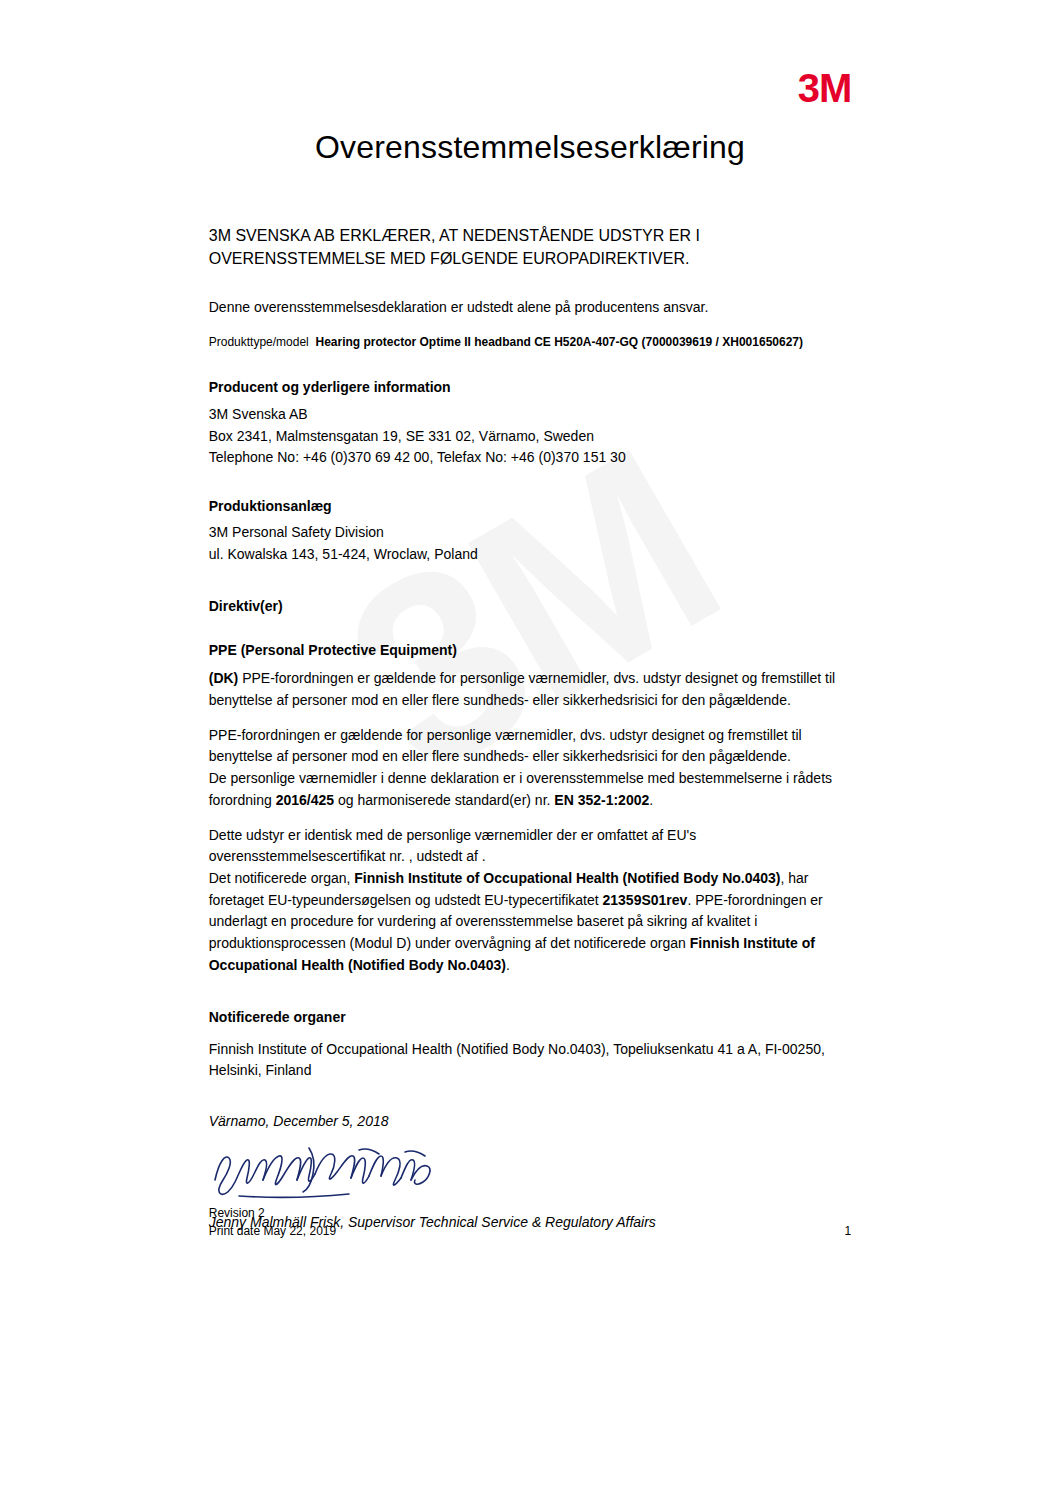3M
3M
Overensstemmelseserklæring
3M SVENSKA AB ERKLÆRER, AT NEDENSTÅENDE UDSTYR ER I OVERENSSTEMMELSE MED FØLGENDE EUROPADIREKTIVER.
Denne overensstemmelsesdeklaration er udstedt alene på producentens ansvar.
Produkttype/model Hearing protector Optime II headband CE H520A-407-GQ (7000039619 / XH001650627)
Producent og yderligere information
3M Svenska AB
Box 2341, Malmstensgatan 19, SE 331 02, Värnamo, Sweden
Telephone No: +46 (0)370 69 42 00, Telefax No: +46 (0)370 151 30
Produktionsanlæg
3M Personal Safety Division
ul. Kowalska 143, 51-424, Wroclaw, Poland
Direktiv(er)
PPE (Personal Protective Equipment)
(DK) PPE-forordningen er gældende for personlige værnemidler, dvs. udstyr designet og fremstillet til benyttelse af personer mod en eller flere sundheds- eller sikkerhedsrisici for den pågældende.
PPE-forordningen er gældende for personlige værnemidler, dvs. udstyr designet og fremstillet til benyttelse af personer mod en eller flere sundheds- eller sikkerhedsrisici for den pågældende.
De personlige værnemidler i denne deklaration er i overensstemmelse med bestemmelserne i rådets forordning 2016/425 og harmoniserede standard(er) nr. EN 352-1:2002.
Dette udstyr er identisk med de personlige værnemidler der er omfattet af EU's overensstemmelsescertifikat nr. , udstedt af .
Det notificerede organ, Finnish Institute of Occupational Health (Notified Body No.0403), har foretaget EU-typeundersøgelsen og udstedt EU-typecertifikatet 21359S01rev. PPE-forordningen er underlagt en procedure for vurdering af overensstemmelse baseret på sikring af kvalitet i produktionsprocessen (Modul D) under overvågning af det notificerede organ Finnish Institute of Occupational Health (Notified Body No.0403).
Notificerede organer
Finnish Institute of Occupational Health (Notified Body No.0403), Topeliuksenkatu 41 a A, FI-00250, Helsinki, Finland
Värnamo, December 5, 2018
Jenny Malmhäll Frisk, Supervisor Technical Service & Regulatory Affairs
Revision 2
Print date May 22, 20191